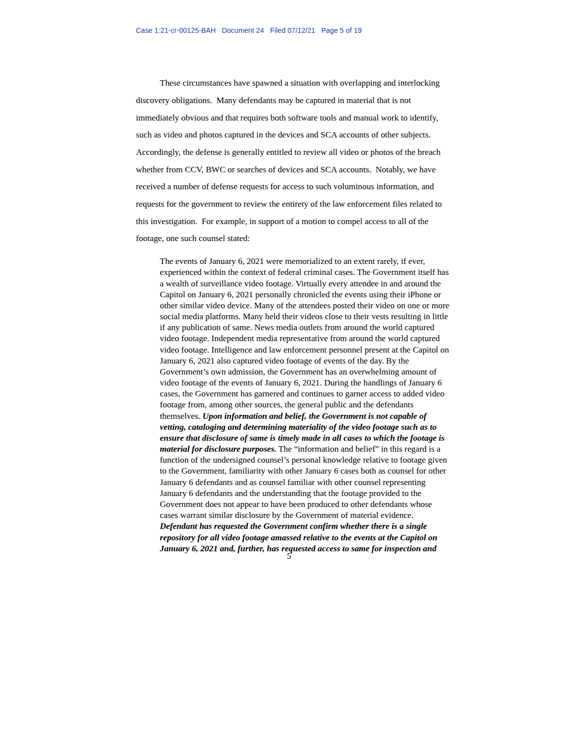Case 1:21-cr-00125-BAH Document 24 Filed 07/12/21 Page 5 of 19
These circumstances have spawned a situation with overlapping and interlocking discovery obligations. Many defendants may be captured in material that is not immediately obvious and that requires both software tools and manual work to identify, such as video and photos captured in the devices and SCA accounts of other subjects. Accordingly, the defense is generally entitled to review all video or photos of the breach whether from CCV, BWC or searches of devices and SCA accounts. Notably, we have received a number of defense requests for access to such voluminous information, and requests for the government to review the entirety of the law enforcement files related to this investigation. For example, in support of a motion to compel access to all of the footage, one such counsel stated:
The events of January 6, 2021 were memorialized to an extent rarely, if ever, experienced within the context of federal criminal cases. The Government itself has a wealth of surveillance video footage. Virtually every attendee in and around the Capitol on January 6, 2021 personally chronicled the events using their iPhone or other similar video device. Many of the attendees posted their video on one or more social media platforms. Many held their videos close to their vests resulting in little if any publication of same. News media outlets from around the world captured video footage. Independent media representative from around the world captured video footage. Intelligence and law enforcement personnel present at the Capitol on January 6, 2021 also captured video footage of events of the day. By the Government’s own admission, the Government has an overwhelming amount of video footage of the events of January 6, 2021. During the handlings of January 6 cases, the Government has garnered and continues to garner access to added video footage from, among other sources, the general public and the defendants themselves. Upon information and belief, the Government is not capable of vetting, cataloging and determining materiality of the video footage such as to ensure that disclosure of same is timely made in all cases to which the footage is material for disclosure purposes. The “information and belief” in this regard is a function of the undersigned counsel’s personal knowledge relative to footage given to the Government, familiarity with other January 6 cases both as counsel for other January 6 defendants and as counsel familiar with other counsel representing January 6 defendants and the understanding that the footage provided to the Government does not appear to have been produced to other defendants whose cases warrant similar disclosure by the Government of material evidence. Defendant has requested the Government confirm whether there is a single repository for all video footage amassed relative to the events at the Capitol on January 6, 2021 and, further, has requested access to same for inspection and
5